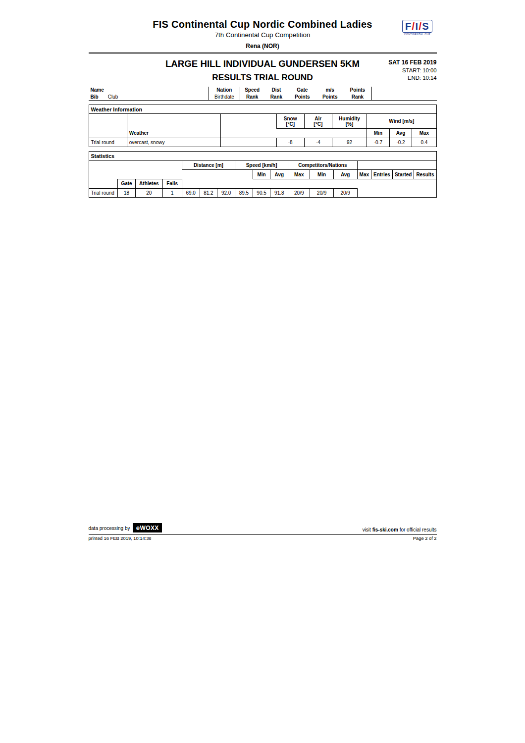F/I/S
Continental Cup
FIS Continental Cup Nordic Combined Ladies
7th Continental Cup Competition
Rena (NOR)
SAT 16 FEB 2019
START: 10:00
END: 10:14
LARGE HILL INDIVIDUAL GUNDERSEN 5KM
RESULTS TRIAL ROUND
| Name | | Nation | Speed | Dist | Gate | m/s | Points | |
| Bib | Club | Birthdate | Rank | Rank | Points | Points | Rank | |
Weather Information
| | Weather | | Snow [°C] | Air [°C] | Humidity [%] | Wind [m/s] |
| --- | --- | --- | --- | --- | --- | --- |
| | | | Min | Avg | Max |
| Trial round | overcast, snowy | | -8 | -4 | 92 | -0.7 | -0.2 | 0.4 |
Statistics
| | | | | Distance [m] | Speed [km/h] | Competitors/Nations |
| --- | --- | --- | --- | --- | --- | --- |
| | | | | Min | Avg | Max | Min | Avg | Max | Entries | Started | Results |
| | Gate | Athletes | Falls | | | | | | | | | |
| Trial round | 18 | 20 | 1 | 69.0 | 81.2 | 92.0 | 89.5 | 90.5 | 91.8 | 20/9 | 20/9 | 20/9 |
data processing by e WOXX
visit fis-ski.com for official results
printed 16 FEB 2019, 10:14:38
Page 2 of 2